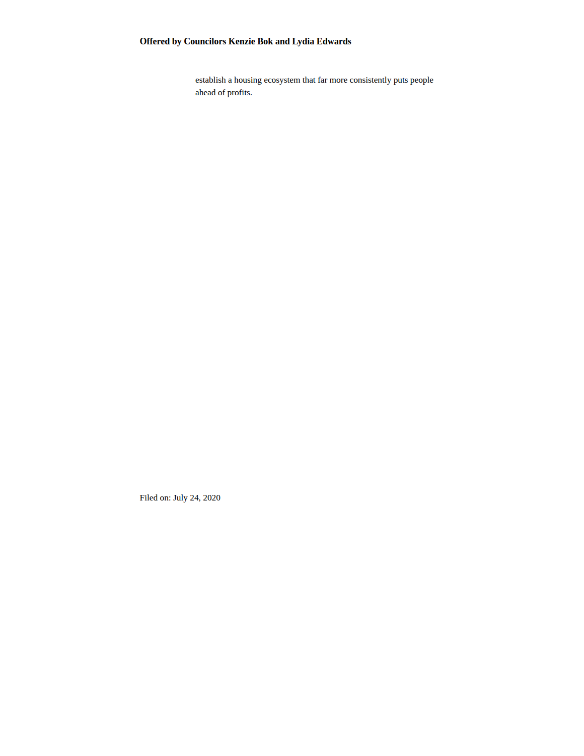Offered by Councilors Kenzie Bok and Lydia Edwards
establish a housing ecosystem that far more consistently puts people ahead of profits.
Filed on: July 24, 2020